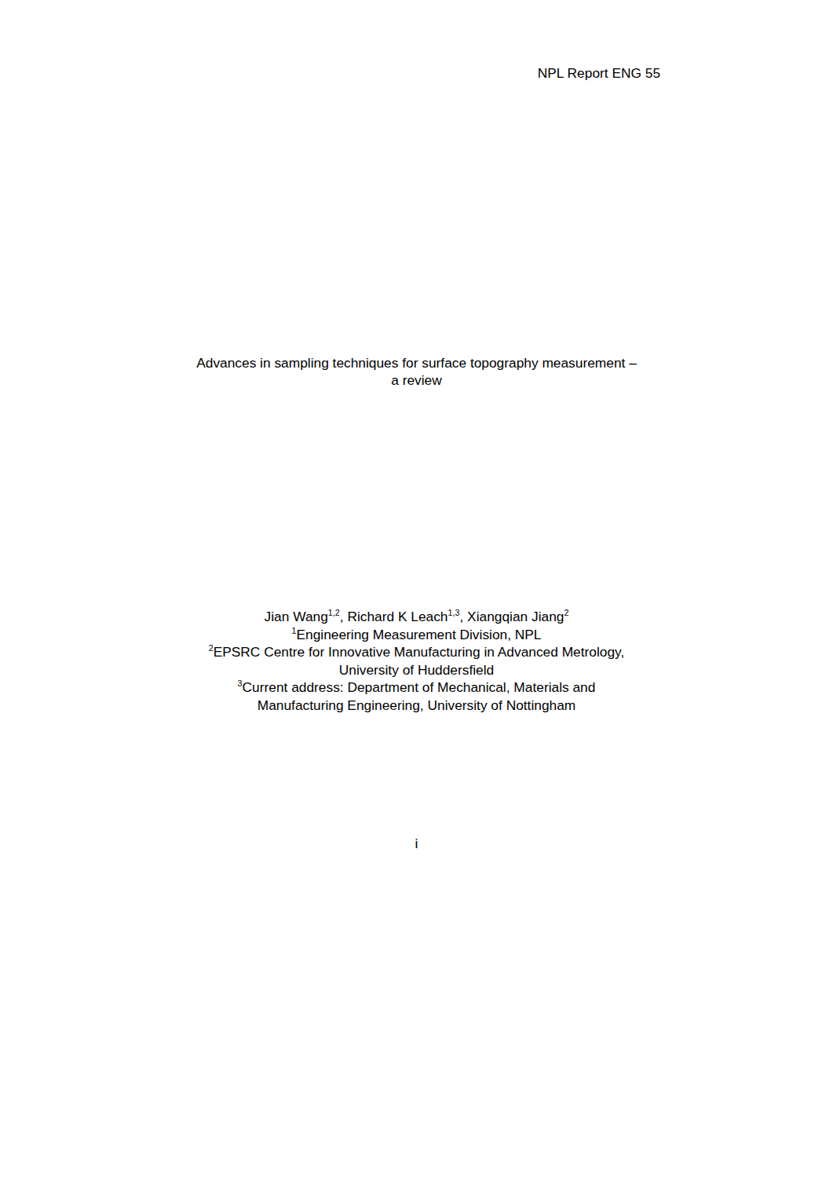NPL Report ENG 55
Advances in sampling techniques for surface topography measurement –
a review
Jian Wang1,2, Richard K Leach1,3, Xiangqian Jiang2
1Engineering Measurement Division, NPL
2EPSRC Centre for Innovative Manufacturing in Advanced Metrology,
University of Huddersfield
3Current address: Department of Mechanical, Materials and
Manufacturing Engineering, University of Nottingham
i